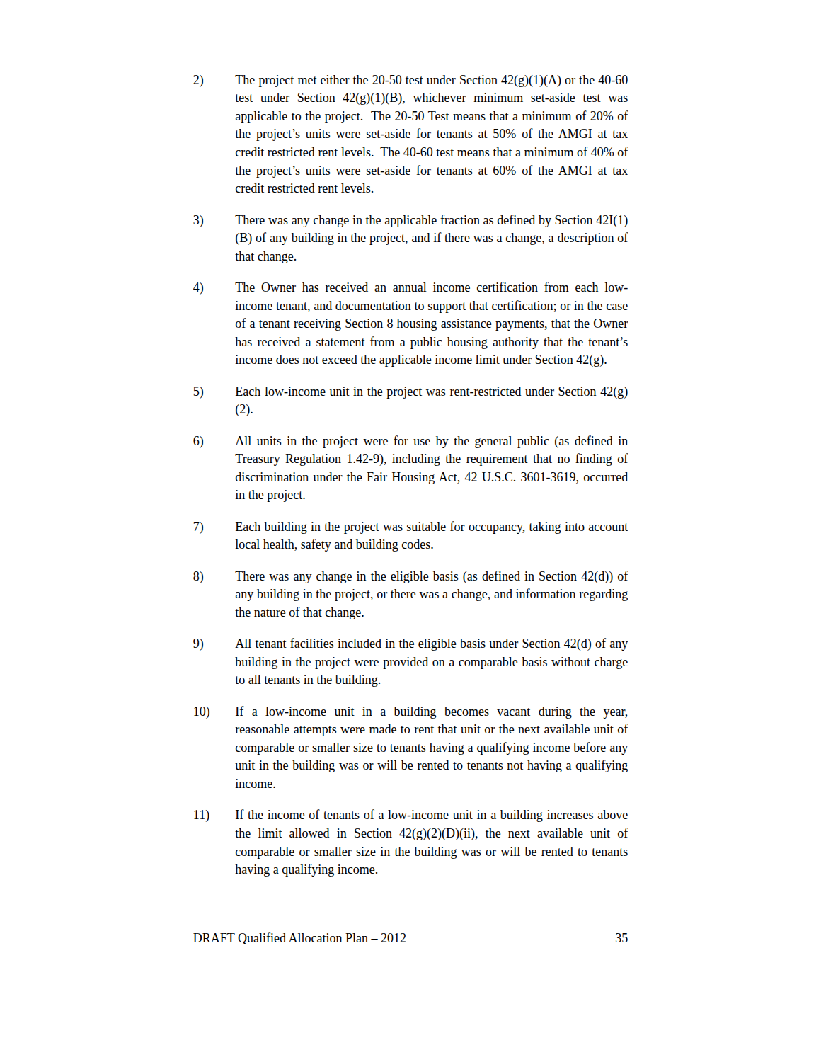2) The project met either the 20-50 test under Section 42(g)(1)(A) or the 40-60 test under Section 42(g)(1)(B), whichever minimum set-aside test was applicable to the project. The 20-50 Test means that a minimum of 20% of the project’s units were set-aside for tenants at 50% of the AMGI at tax credit restricted rent levels. The 40-60 test means that a minimum of 40% of the project’s units were set-aside for tenants at 60% of the AMGI at tax credit restricted rent levels.
3) There was any change in the applicable fraction as defined by Section 42I(1)(B) of any building in the project, and if there was a change, a description of that change.
4) The Owner has received an annual income certification from each low-income tenant, and documentation to support that certification; or in the case of a tenant receiving Section 8 housing assistance payments, that the Owner has received a statement from a public housing authority that the tenant’s income does not exceed the applicable income limit under Section 42(g).
5) Each low-income unit in the project was rent-restricted under Section 42(g)(2).
6) All units in the project were for use by the general public (as defined in Treasury Regulation 1.42-9), including the requirement that no finding of discrimination under the Fair Housing Act, 42 U.S.C. 3601-3619, occurred in the project.
7) Each building in the project was suitable for occupancy, taking into account local health, safety and building codes.
8) There was any change in the eligible basis (as defined in Section 42(d)) of any building in the project, or there was a change, and information regarding the nature of that change.
9) All tenant facilities included in the eligible basis under Section 42(d) of any building in the project were provided on a comparable basis without charge to all tenants in the building.
10) If a low-income unit in a building becomes vacant during the year, reasonable attempts were made to rent that unit or the next available unit of comparable or smaller size to tenants having a qualifying income before any unit in the building was or will be rented to tenants not having a qualifying income.
11) If the income of tenants of a low-income unit in a building increases above the limit allowed in Section 42(g)(2)(D)(ii), the next available unit of comparable or smaller size in the building was or will be rented to tenants having a qualifying income.
DRAFT Qualified Allocation Plan – 2012 35